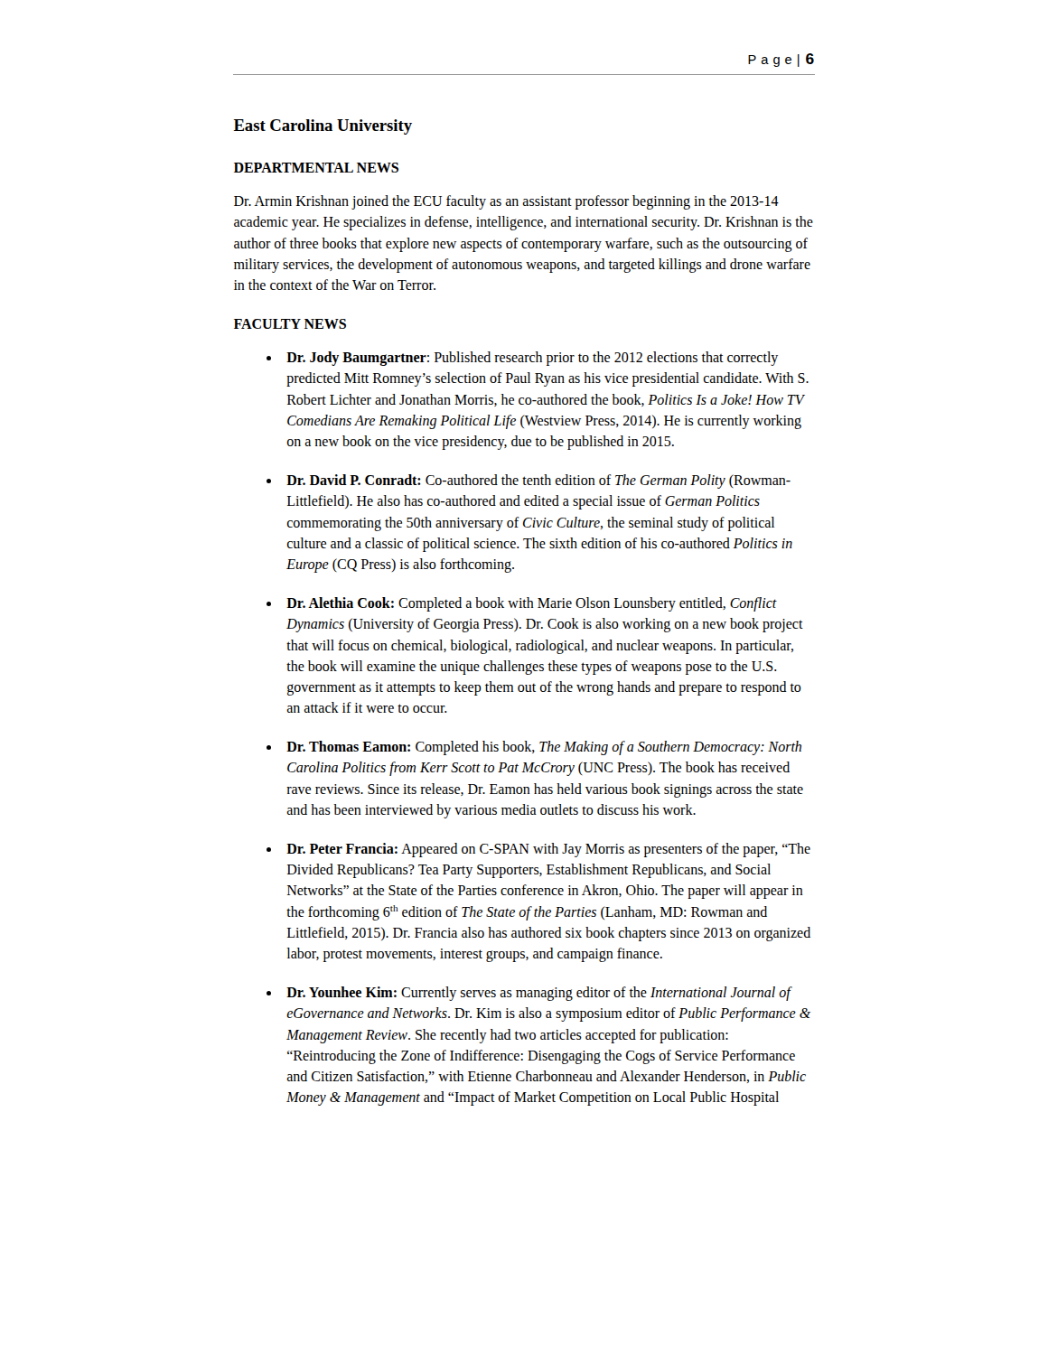P a g e | 6
East Carolina University
DEPARTMENTAL NEWS
Dr. Armin Krishnan joined the ECU faculty as an assistant professor beginning in the 2013-14 academic year. He specializes in defense, intelligence, and international security. Dr. Krishnan is the author of three books that explore new aspects of contemporary warfare, such as the outsourcing of military services, the development of autonomous weapons, and targeted killings and drone warfare in the context of the War on Terror.
FACULTY NEWS
Dr. Jody Baumgartner: Published research prior to the 2012 elections that correctly predicted Mitt Romney’s selection of Paul Ryan as his vice presidential candidate. With S. Robert Lichter and Jonathan Morris, he co-authored the book, Politics Is a Joke! How TV Comedians Are Remaking Political Life (Westview Press, 2014). He is currently working on a new book on the vice presidency, due to be published in 2015.
Dr. David P. Conradt: Co-authored the tenth edition of The German Polity (Rowman-Littlefield). He also has co-authored and edited a special issue of German Politics commemorating the 50th anniversary of Civic Culture, the seminal study of political culture and a classic of political science. The sixth edition of his co-authored Politics in Europe (CQ Press) is also forthcoming.
Dr. Alethia Cook: Completed a book with Marie Olson Lounsbery entitled, Conflict Dynamics (University of Georgia Press). Dr. Cook is also working on a new book project that will focus on chemical, biological, radiological, and nuclear weapons. In particular, the book will examine the unique challenges these types of weapons pose to the U.S. government as it attempts to keep them out of the wrong hands and prepare to respond to an attack if it were to occur.
Dr. Thomas Eamon: Completed his book, The Making of a Southern Democracy: North Carolina Politics from Kerr Scott to Pat McCrory (UNC Press). The book has received rave reviews. Since its release, Dr. Eamon has held various book signings across the state and has been interviewed by various media outlets to discuss his work.
Dr. Peter Francia: Appeared on C-SPAN with Jay Morris as presenters of the paper, “The Divided Republicans? Tea Party Supporters, Establishment Republicans, and Social Networks” at the State of the Parties conference in Akron, Ohio. The paper will appear in the forthcoming 6th edition of The State of the Parties (Lanham, MD: Rowman and Littlefield, 2015). Dr. Francia also has authored six book chapters since 2013 on organized labor, protest movements, interest groups, and campaign finance.
Dr. Younhee Kim: Currently serves as managing editor of the International Journal of eGovernance and Networks. Dr. Kim is also a symposium editor of Public Performance & Management Review. She recently had two articles accepted for publication: “Reintroducing the Zone of Indifference: Disengaging the Cogs of Service Performance and Citizen Satisfaction,” with Etienne Charbonneau and Alexander Henderson, in Public Money & Management and “Impact of Market Competition on Local Public Hospital